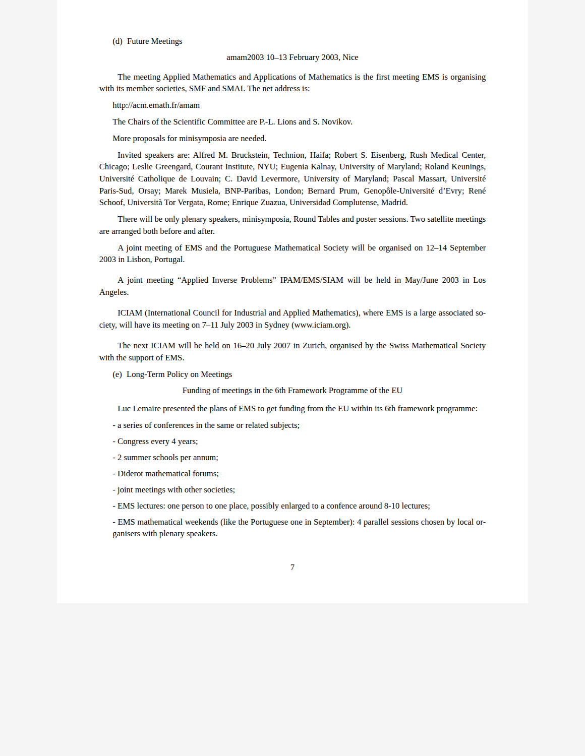(d) Future Meetings
amam2003 10–13 February 2003, Nice
The meeting Applied Mathematics and Applications of Mathematics is the first meeting EMS is organising with its member societies, SMF and SMAI. The net address is:
http://acm.emath.fr/amam
The Chairs of the Scientific Committee are P.-L. Lions and S. Novikov.
More proposals for minisymposia are needed.
Invited speakers are: Alfred M. Bruckstein, Technion, Haifa; Robert S. Eisenberg, Rush Medical Center, Chicago; Leslie Greengard, Courant Institute, NYU; Eugenia Kalnay, University of Maryland; Roland Keunings, Université Catholique de Louvain; C. David Levermore, University of Maryland; Pascal Massart, Université Paris-Sud, Orsay; Marek Musiela, BNP-Paribas, London; Bernard Prum, Genopôle-Université d’Evry; René Schoof, Università Tor Vergata, Rome; Enrique Zuazua, Universidad Complutense, Madrid.
There will be only plenary speakers, minisymposia, Round Tables and poster sessions. Two satellite meetings are arranged both before and after.
A joint meeting of EMS and the Portuguese Mathematical Society will be organised on 12–14 September 2003 in Lisbon, Portugal.
A joint meeting “Applied Inverse Problems” IPAM/EMS/SIAM will be held in May/June 2003 in Los Angeles.
ICIAM (International Council for Industrial and Applied Mathematics), where EMS is a large associated society, will have its meeting on 7–11 July 2003 in Sydney (www.iciam.org).
The next ICIAM will be held on 16–20 July 2007 in Zurich, organised by the Swiss Mathematical Society with the support of EMS.
(e) Long-Term Policy on Meetings
Funding of meetings in the 6th Framework Programme of the EU
Luc Lemaire presented the plans of EMS to get funding from the EU within its 6th framework programme:
- a series of conferences in the same or related subjects;
- Congress every 4 years;
- 2 summer schools per annum;
- Diderot mathematical forums;
- joint meetings with other societies;
- EMS lectures: one person to one place, possibly enlarged to a confence around 8-10 lectures;
- EMS mathematical weekends (like the Portuguese one in September): 4 parallel sessions chosen by local organisers with plenary speakers.
7